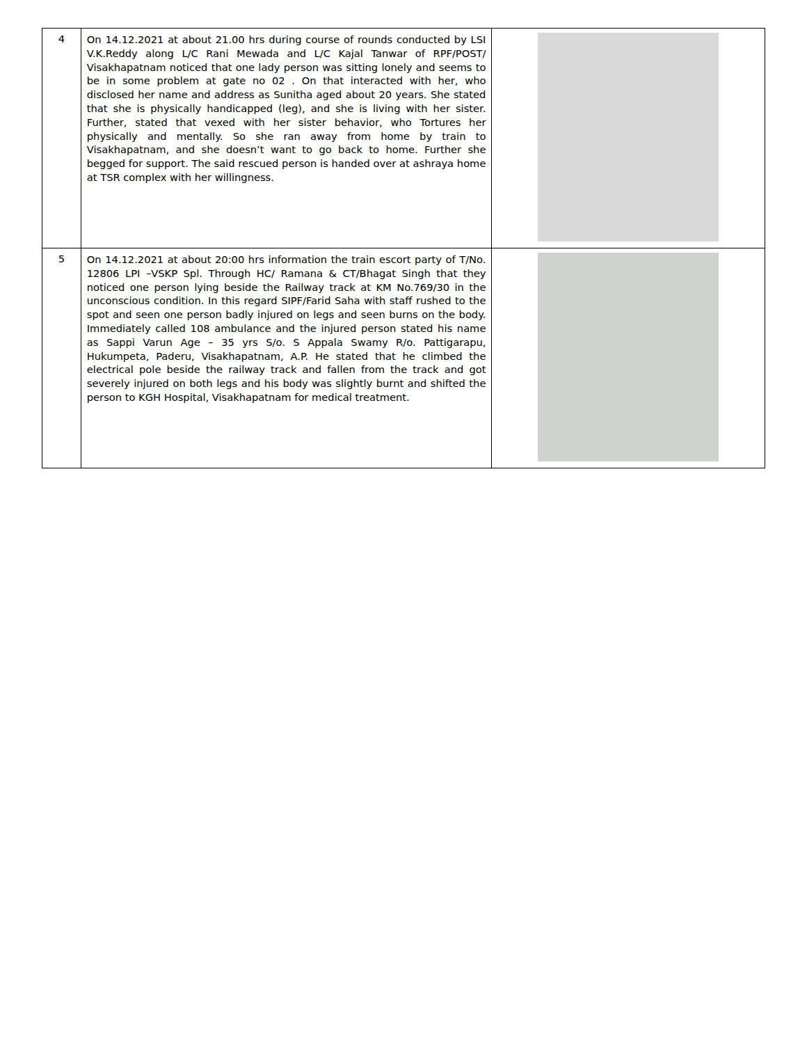| 4 | On 14.12.2021 at about 21.00 hrs during course of rounds conducted by LSI V.K.Reddy along L/C Rani Mewada and L/C Kajal Tanwar of RPF/POST/ Visakhapatnam noticed that one lady person was sitting lonely and seems to be in some problem at gate no 02 . On that interacted with her, who disclosed her name and address as Sunitha aged about 20 years. She stated that she is physically handicapped (leg), and she is living with her sister. Further, stated that vexed with her sister behavior, who Tortures her physically and mentally. So she ran away from home by train to Visakhapatnam, and she doesn’t want to go back to home. Further she begged for support. The said rescued person is handed over at ashraya home at TSR complex with her willingness. | |
| 5 | On 14.12.2021 at about 20:00 hrs information the train escort party of T/No. 12806 LPI –VSKP Spl. Through HC/ Ramana & CT/Bhagat Singh that they noticed one person lying beside the Railway track at KM No.769/30 in the unconscious condition. In this regard SIPF/Farid Saha with staff rushed to the spot and seen one person badly injured on legs and seen burns on the body. Immediately called 108 ambulance and the injured person stated his name as Sappi Varun Age – 35 yrs S/o. S Appala Swamy R/o. Pattigarapu, Hukumpeta, Paderu, Visakhapatnam, A.P. He stated that he climbed the electrical pole beside the railway track and fallen from the track and got severely injured on both legs and his body was slightly burnt and shifted the person to KGH Hospital, Visakhapatnam for medical treatment. | |